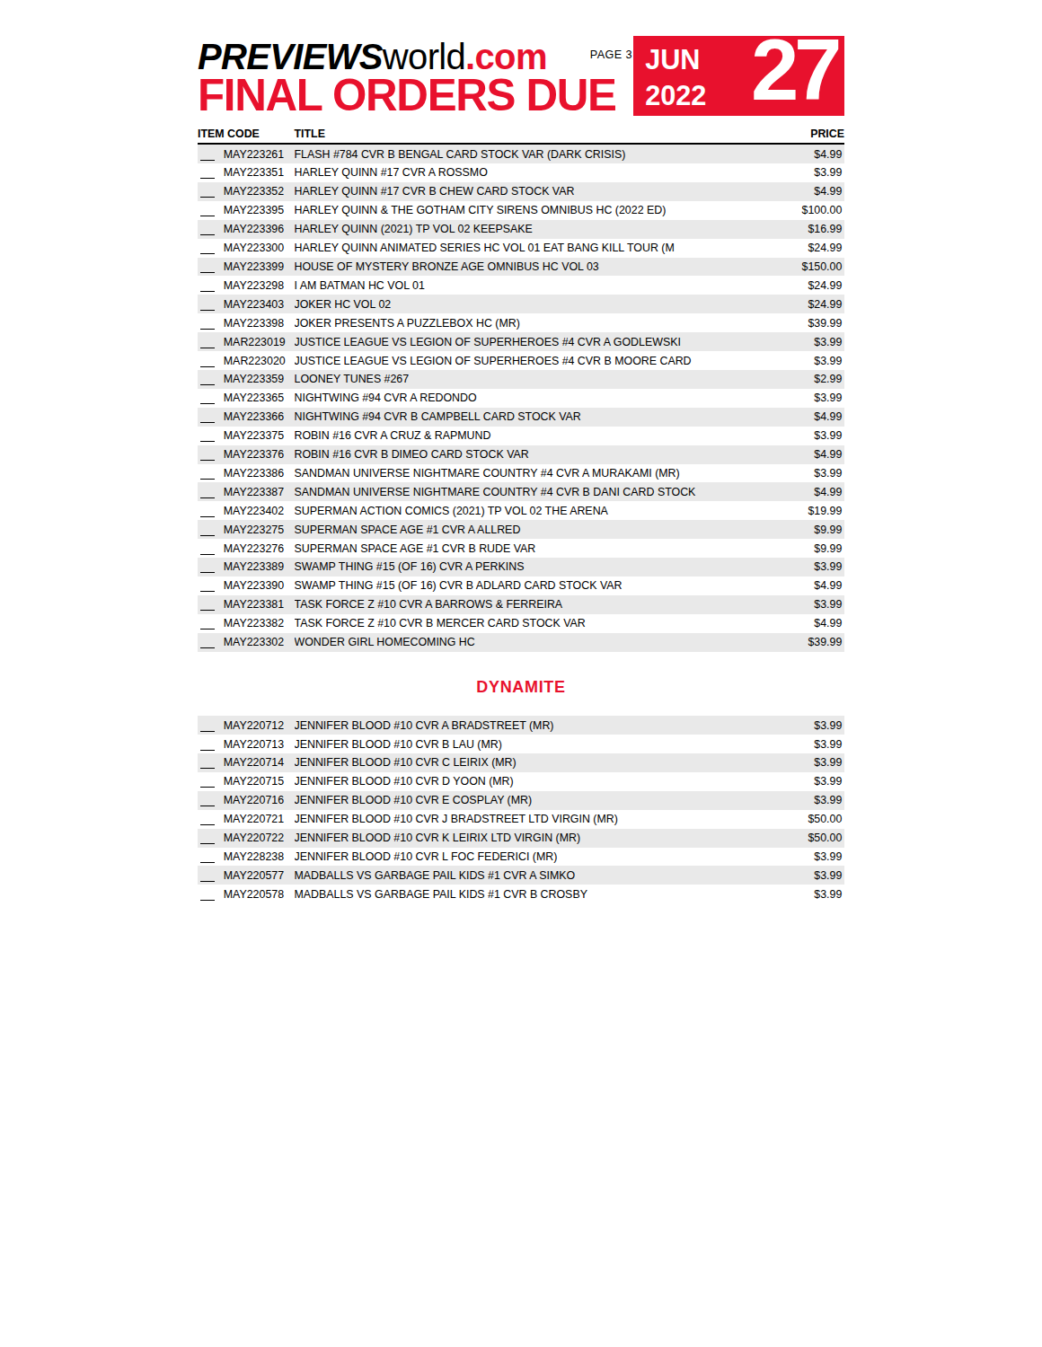PAGE 3 of 14
PREVIEWS world.com
FINAL ORDERS DUE
JUN 2022 27
| ITEM CODE | TITLE | PRICE |
| --- | --- | --- |
| | MAY223261 | FLASH #784 CVR B BENGAL CARD STOCK VAR (DARK CRISIS) | $4.99 |
| | MAY223351 | HARLEY QUINN #17 CVR A ROSSMO | $3.99 |
| | MAY223352 | HARLEY QUINN #17 CVR B CHEW CARD STOCK VAR | $4.99 |
| | MAY223395 | HARLEY QUINN & THE GOTHAM CITY SIRENS OMNIBUS HC (2022 ED) | $100.00 |
| | MAY223396 | HARLEY QUINN (2021) TP VOL 02 KEEPSAKE | $16.99 |
| | MAY223300 | HARLEY QUINN ANIMATED SERIES HC VOL 01 EAT BANG KILL TOUR (M | $24.99 |
| | MAY223399 | HOUSE OF MYSTERY BRONZE AGE OMNIBUS HC VOL 03 | $150.00 |
| | MAY223298 | I AM BATMAN HC VOL 01 | $24.99 |
| | MAY223403 | JOKER HC VOL 02 | $24.99 |
| | MAY223398 | JOKER PRESENTS A PUZZLEBOX HC (MR) | $39.99 |
| | MAR223019 | JUSTICE LEAGUE VS LEGION OF SUPERHEROES #4 CVR A GODLEWSKI | $3.99 |
| | MAR223020 | JUSTICE LEAGUE VS LEGION OF SUPERHEROES #4 CVR B MOORE CARD | $3.99 |
| | MAY223359 | LOONEY TUNES #267 | $2.99 |
| | MAY223365 | NIGHTWING #94 CVR A REDONDO | $3.99 |
| | MAY223366 | NIGHTWING #94 CVR B CAMPBELL CARD STOCK VAR | $4.99 |
| | MAY223375 | ROBIN #16 CVR A CRUZ & RAPMUND | $3.99 |
| | MAY223376 | ROBIN #16 CVR B DIMEO CARD STOCK VAR | $4.99 |
| | MAY223386 | SANDMAN UNIVERSE NIGHTMARE COUNTRY #4 CVR A MURAKAMI (MR) | $3.99 |
| | MAY223387 | SANDMAN UNIVERSE NIGHTMARE COUNTRY #4 CVR B DANI CARD STOCK | $4.99 |
| | MAY223402 | SUPERMAN ACTION COMICS (2021) TP VOL 02 THE ARENA | $19.99 |
| | MAY223275 | SUPERMAN SPACE AGE #1 CVR A ALLRED | $9.99 |
| | MAY223276 | SUPERMAN SPACE AGE #1 CVR B RUDE VAR | $9.99 |
| | MAY223389 | SWAMP THING #15 (OF 16) CVR A PERKINS | $3.99 |
| | MAY223390 | SWAMP THING #15 (OF 16) CVR B ADLARD CARD STOCK VAR | $4.99 |
| | MAY223381 | TASK FORCE Z #10 CVR A BARROWS & FERREIRA | $3.99 |
| | MAY223382 | TASK FORCE Z #10 CVR B MERCER CARD STOCK VAR | $4.99 |
| | MAY223302 | WONDER GIRL HOMECOMING HC | $39.99 |
DYNAMITE
| | MAY220712 | JENNIFER BLOOD #10 CVR A BRADSTREET (MR) | $3.99 |
| | MAY220713 | JENNIFER BLOOD #10 CVR B LAU (MR) | $3.99 |
| | MAY220714 | JENNIFER BLOOD #10 CVR C LEIRIX (MR) | $3.99 |
| | MAY220715 | JENNIFER BLOOD #10 CVR D YOON (MR) | $3.99 |
| | MAY220716 | JENNIFER BLOOD #10 CVR E COSPLAY (MR) | $3.99 |
| | MAY220721 | JENNIFER BLOOD #10 CVR J BRADSTREET LTD VIRGIN (MR) | $50.00 |
| | MAY220722 | JENNIFER BLOOD #10 CVR K LEIRIX LTD VIRGIN (MR) | $50.00 |
| | MAY228238 | JENNIFER BLOOD #10 CVR L FOC FEDERICI (MR) | $3.99 |
| | MAY220577 | MADBALLS VS GARBAGE PAIL KIDS #1 CVR A SIMKO | $3.99 |
| | MAY220578 | MADBALLS VS GARBAGE PAIL KIDS #1 CVR B CROSBY | $3.99 |